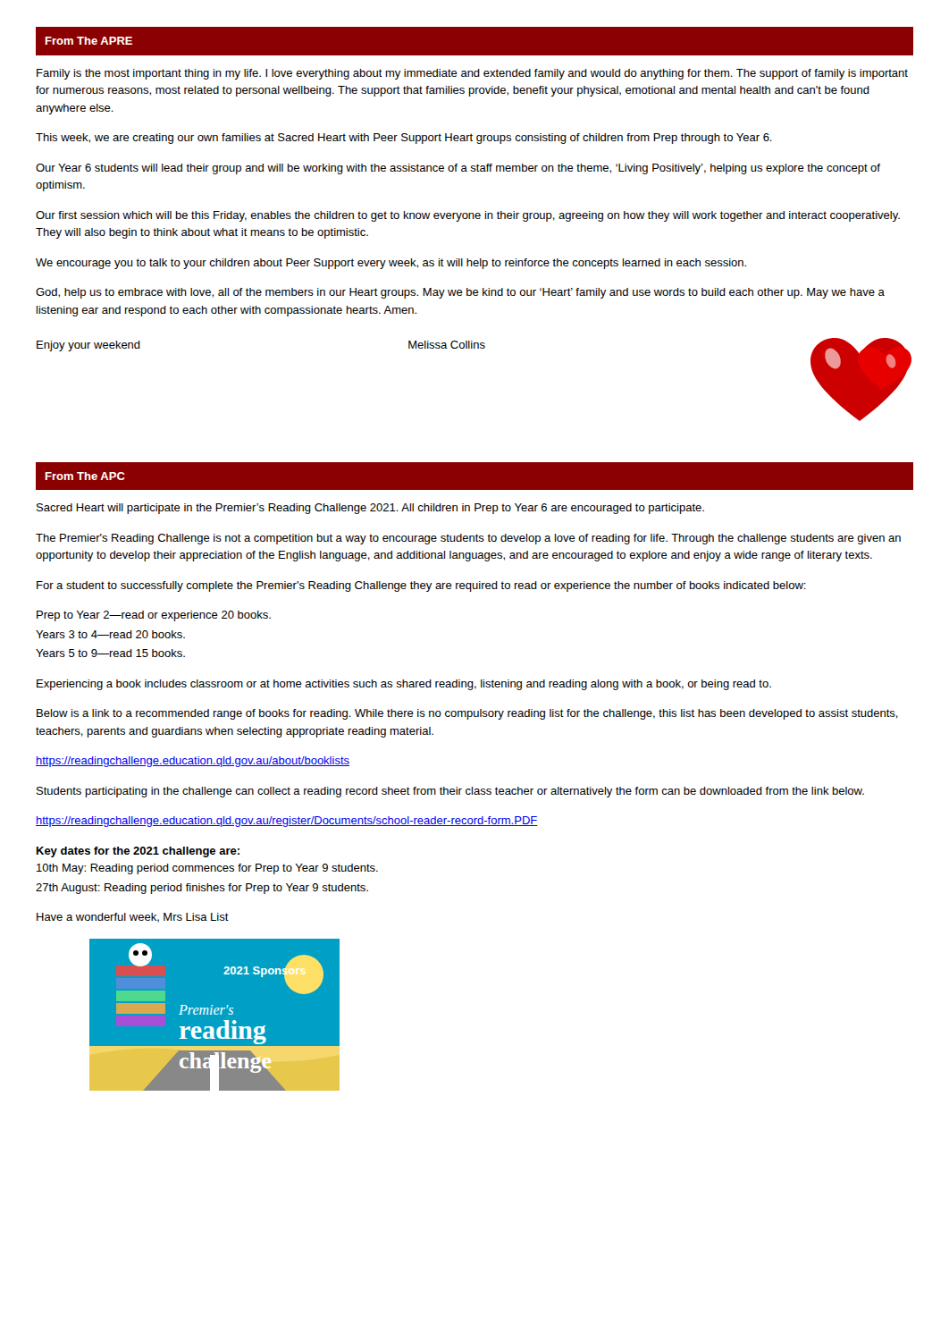From The APRE
Family is the most important thing in my life. I love everything about my immediate and extended family and would do anything for them. The support of family is important for numerous reasons, most related to personal wellbeing. The support that families provide, benefit your physical, emotional and mental health and can't be found anywhere else.
This week, we are creating our own families at Sacred Heart with Peer Support Heart groups consisting of children from Prep through to Year 6.
Our Year 6 students will lead their group and will be working with the assistance of a staff member on the theme, ‘Living Positively’, helping us explore the concept of optimism.
Our first session which will be this Friday, enables the children to get to know everyone in their group, agreeing on how they will work together and interact cooperatively. They will also begin to think about what it means to be optimistic.
We encourage you to talk to your children about Peer Support every week, as it will help to reinforce the concepts learned in each session.
God, help us to embrace with love, all of the members in our Heart groups. May we be kind to our ‘Heart’ family and use words to build each other up. May we have a listening ear and respond to each other with compassionate hearts. Amen.
Enjoy your weekend
Melissa Collins
From The APC
Sacred Heart will participate in the Premier’s Reading Challenge 2021. All children in Prep to Year 6 are encouraged to participate.
The Premier's Reading Challenge is not a competition but a way to encourage students to develop a love of reading for life. Through the challenge students are given an opportunity to develop their appreciation of the English language, and additional languages, and are encouraged to explore and enjoy a wide range of literary texts.
For a student to successfully complete the Premier's Reading Challenge they are required to read or experience the number of books indicated below:
Prep to Year 2—read or experience 20 books.
Years 3 to 4—read 20 books.
Years 5 to 9—read 15 books.
Experiencing a book includes classroom or at home activities such as shared reading, listening and reading along with a book, or being read to.
Below is a link to a recommended range of books for reading. While there is no compulsory reading list for the challenge, this list has been developed to assist students, teachers, parents and guardians when selecting appropriate reading material.
https://readingchallenge.education.qld.gov.au/about/booklists
Students participating in the challenge can collect a reading record sheet from their class teacher or alternatively the form can be downloaded from the link below.
https://readingchallenge.education.qld.gov.au/register/Documents/school-reader-record-form.PDF
Key dates for the 2021 challenge are:
10th May: Reading period commences for Prep to Year 9 students.
27th August: Reading period finishes for Prep to Year 9 students.
Have a wonderful week, Mrs Lisa List